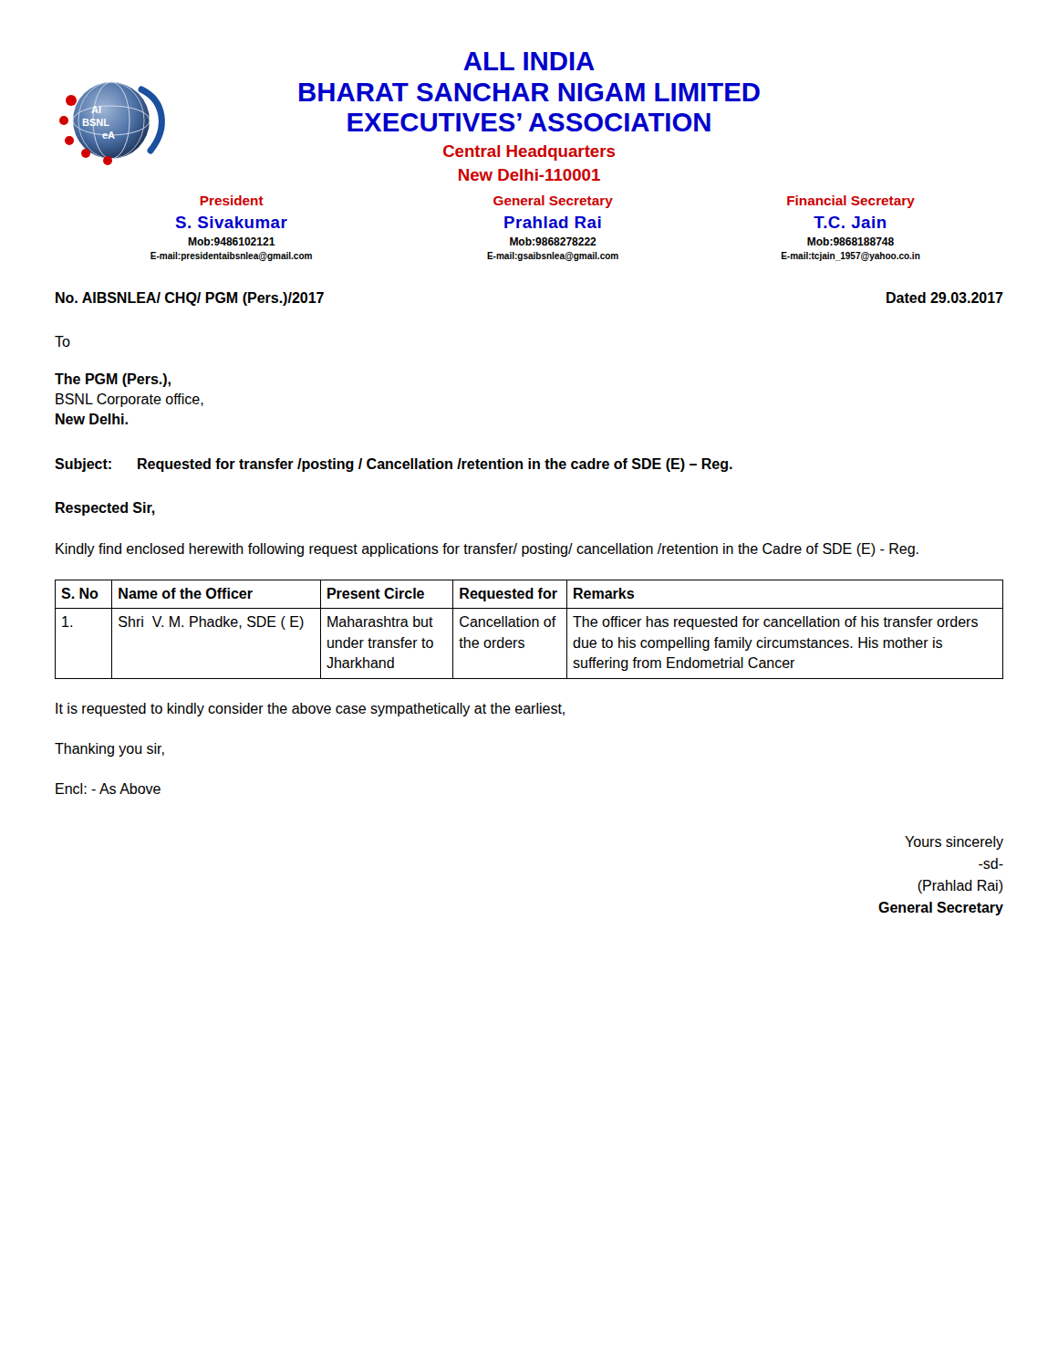AI BSNL eA
ALL INDIA
BHARAT SANCHAR NIGAM LIMITED
EXECUTIVES’ ASSOCIATION
Central Headquarters
New Delhi-110001
| President | General Secretary | Financial Secretary |
| S. Sivakumar | Prahlad Rai | T.C. Jain |
| Mob:9486102121 | Mob:9868278222 | Mob:9868188748 |
| E-mail:presidentaibsnlea@gmail.com | E-mail:gsaibsnlea@gmail.com | E-mail:tcjain_1957@yahoo.co.in |
No. AIBSNLEA/ CHQ/ PGM (Pers.)/2017 Dated 29.03.2017
To
The PGM (Pers.),
BSNL Corporate office,
New Delhi.
Subject:
Requested for transfer /posting / Cancellation /retention in the cadre of SDE (E) – Reg.
Respected Sir,
Kindly find enclosed herewith following request applications for transfer/ posting/ cancellation /retention in the Cadre of SDE (E) - Reg.
| S. No | Name of the Officer | Present Circle | Requested for | Remarks |
| --- | --- | --- | --- | --- |
| 1. | Shri V. M. Phadke, SDE ( E) | Maharashtra but under transfer to Jharkhand | Cancellation of the orders | The officer has requested for cancellation of his transfer orders due to his compelling family circumstances. His mother is suffering from Endometrial Cancer |
It is requested to kindly consider the above case sympathetically at the earliest,
Thanking you sir,
Encl: - As Above
Yours sincerely
-sd-
(Prahlad Rai)
General Secretary